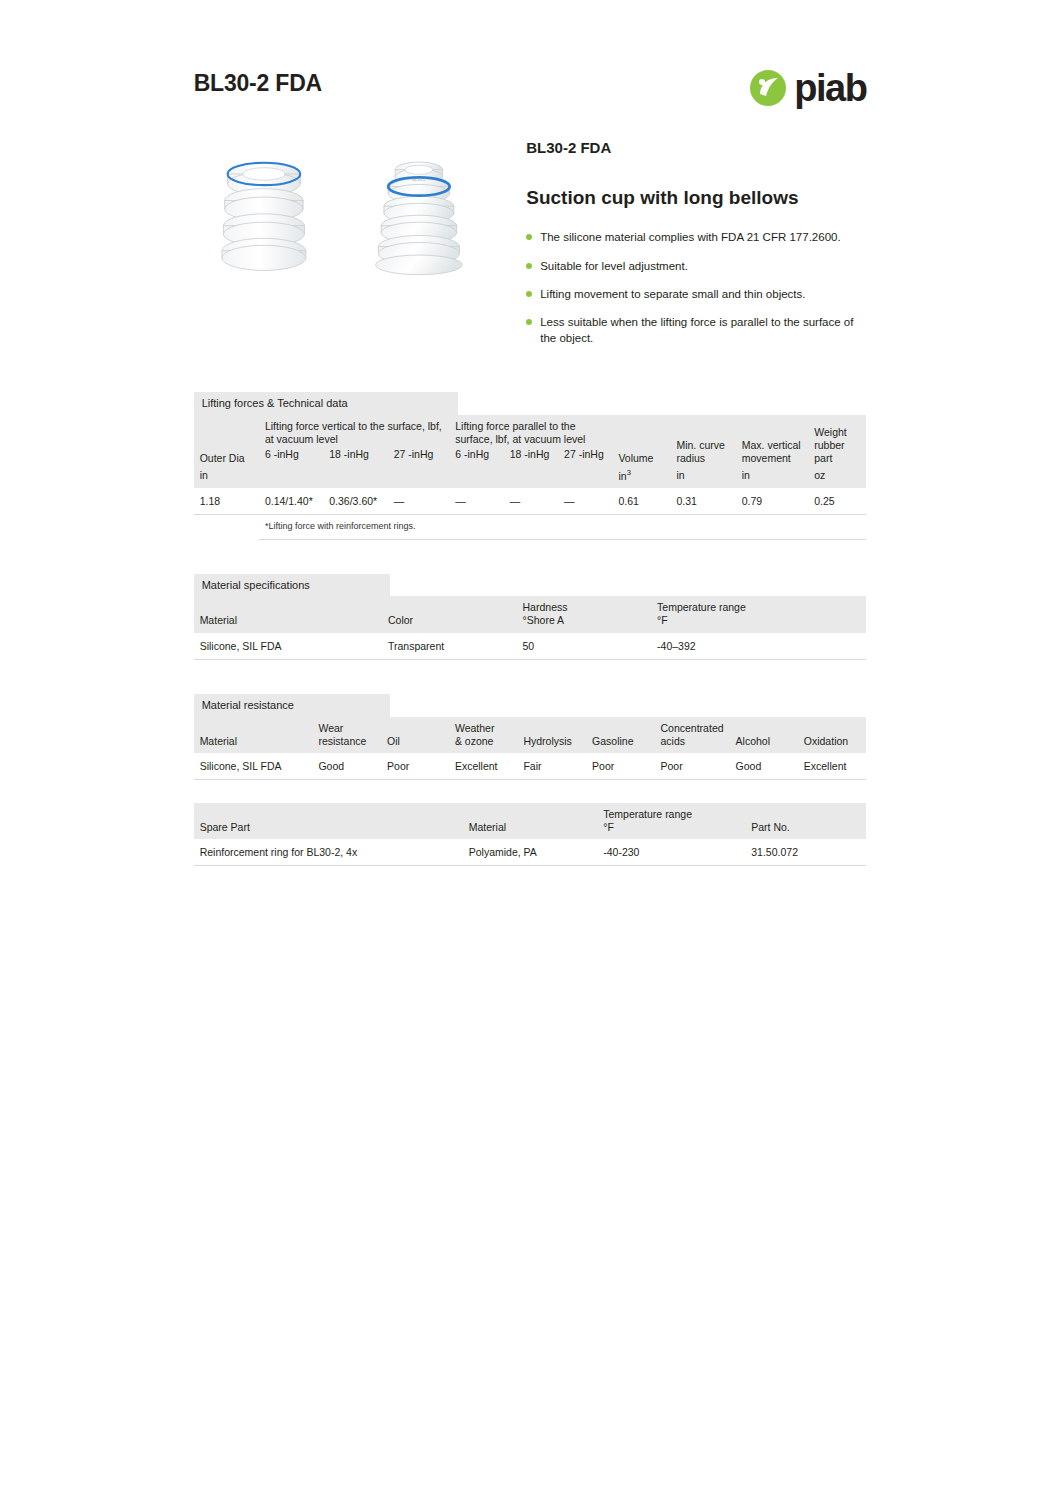BL30-2 FDA
piab
BL30-2
BL30-2 FDA
Suction cup with long bellows
The silicone material complies with FDA 21 CFR 177.2600.
Suitable for level adjustment.
Lifting movement to separate small and thin objects.
Less suitable when the lifting force is parallel to the surface of the object.
Lifting forces & Technical data
| Outer Dia | Lifting force vertical to the surface, lbf, at vacuum level | Lifting force parallel to the surface, lbf, at vacuum level | Volume | Min. curve radius | Max. vertical movement | Weight rubber part |
| --- | --- | --- | --- | --- | --- | --- |
| 6 -inHg | 18 -inHg | 27 -inHg | 6 -inHg | 18 -inHg | 27 -inHg |
| in | | | | | | | in 3 | in | in | oz |
| 1.18 | 0.14/1.40* | 0.36/3.60* | — | — | — | — | 0.61 | 0.31 | 0.79 | 0.25 |
| | *Lifting force with reinforcement rings. |
Material specifications
| Material | Color | Hardness °Shore A | Temperature range °F |
| --- | --- | --- | --- |
| Silicone, SIL FDA | Transparent | 50 | -40–392 |
Material resistance
| Material | Wear resistance | Oil | Weather & ozone | Hydrolysis | Gasoline | Concentrated acids | Alcohol | Oxidation |
| --- | --- | --- | --- | --- | --- | --- | --- | --- |
| Silicone, SIL FDA | Good | Poor | Excellent | Fair | Poor | Poor | Good | Excellent |
| Spare Part | Material | Temperature range °F | Part No. |
| --- | --- | --- | --- |
| Reinforcement ring for BL30-2, 4x | Polyamide, PA | -40-230 | 31.50.072 |